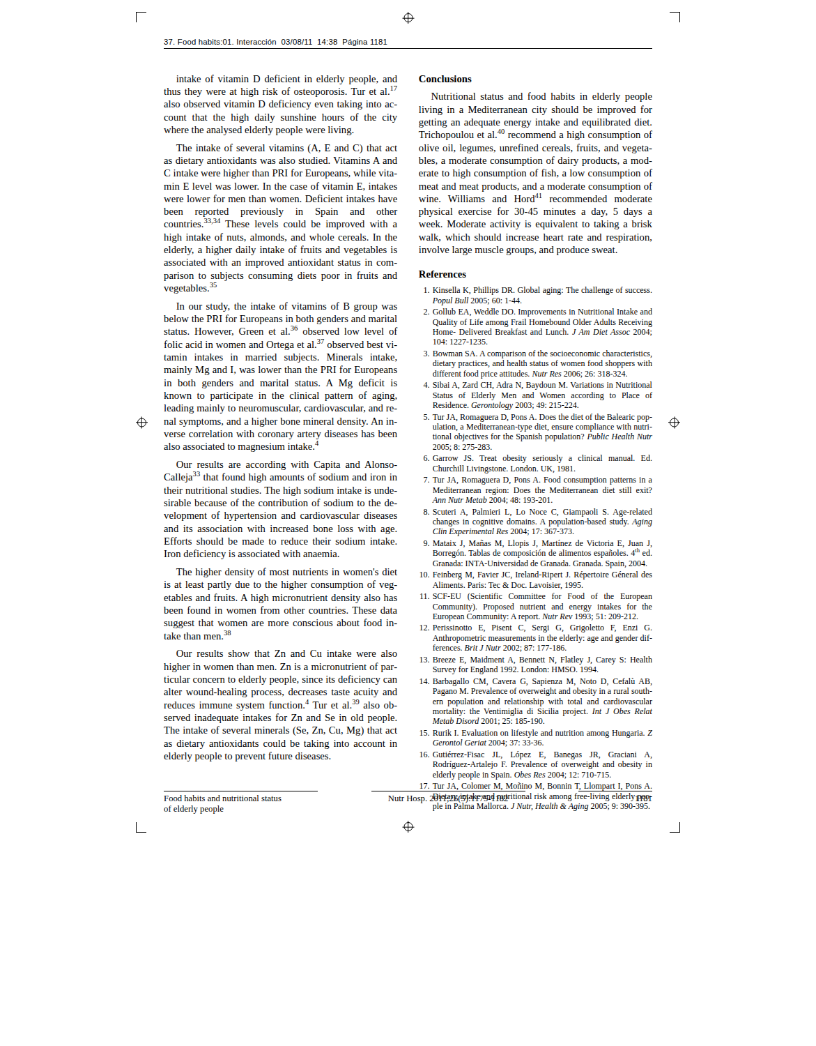37. Food habits:01. Interacción 03/08/11 14:38 Página 1181
intake of vitamin D deficient in elderly people, and thus they were at high risk of osteoporosis. Tur et al.17 also observed vitamin D deficiency even taking into account that the high daily sunshine hours of the city where the analysed elderly people were living.
The intake of several vitamins (A, E and C) that act as dietary antioxidants was also studied. Vitamins A and C intake were higher than PRI for Europeans, while vitamin E level was lower. In the case of vitamin E, intakes were lower for men than women. Deficient intakes have been reported previously in Spain and other countries.33,34 These levels could be improved with a high intake of nuts, almonds, and whole cereals. In the elderly, a higher daily intake of fruits and vegetables is associated with an improved antioxidant status in comparison to subjects consuming diets poor in fruits and vegetables.35
In our study, the intake of vitamins of B group was below the PRI for Europeans in both genders and marital status. However, Green et al.36 observed low level of folic acid in women and Ortega et al.37 observed best vitamin intakes in married subjects. Minerals intake, mainly Mg and I, was lower than the PRI for Europeans in both genders and marital status. A Mg deficit is known to participate in the clinical pattern of aging, leading mainly to neuromuscular, cardiovascular, and renal symptoms, and a higher bone mineral density. An inverse correlation with coronary artery diseases has been also associated to magnesium intake.4
Our results are according with Capita and Alonso-Calleja33 that found high amounts of sodium and iron in their nutritional studies. The high sodium intake is undesirable because of the contribution of sodium to the development of hypertension and cardiovascular diseases and its association with increased bone loss with age. Efforts should be made to reduce their sodium intake. Iron deficiency is associated with anaemia.
The higher density of most nutrients in women's diet is at least partly due to the higher consumption of vegetables and fruits. A high micronutrient density also has been found in women from other countries. These data suggest that women are more conscious about food intake than men.38
Our results show that Zn and Cu intake were also higher in women than men. Zn is a micronutrient of particular concern to elderly people, since its deficiency can alter wound-healing process, decreases taste acuity and reduces immune system function.4 Tur et al.39 also observed inadequate intakes for Zn and Se in old people. The intake of several minerals (Se, Zn, Cu, Mg) that act as dietary antioxidants could be taking into account in elderly people to prevent future diseases.
Conclusions
Nutritional status and food habits in elderly people living in a Mediterranean city should be improved for getting an adequate energy intake and equilibrated diet. Trichopoulou et al.40 recommend a high consumption of olive oil, legumes, unrefined cereals, fruits, and vegetables, a moderate consumption of dairy products, a moderate to high consumption of fish, a low consumption of meat and meat products, and a moderate consumption of wine. Williams and Hord41 recommended moderate physical exercise for 30-45 minutes a day, 5 days a week. Moderate activity is equivalent to taking a brisk walk, which should increase heart rate and respiration, involve large muscle groups, and produce sweat.
References
Kinsella K, Phillips DR. Global aging: The challenge of success. Popul Bull 2005; 60: 1-44.
Gollub EA, Weddle DO. Improvements in Nutritional Intake and Quality of Life among Frail Homebound Older Adults Receiving Home- Delivered Breakfast and Lunch. J Am Diet Assoc 2004; 104: 1227-1235.
Bowman SA. A comparison of the socioeconomic characteristics, dietary practices, and health status of women food shoppers with different food price attitudes. Nutr Res 2006; 26: 318-324.
Sibai A, Zard CH, Adra N, Baydoun M. Variations in Nutritional Status of Elderly Men and Women according to Place of Residence. Gerontology 2003; 49: 215-224.
Tur JA, Romaguera D, Pons A. Does the diet of the Balearic population, a Mediterranean-type diet, ensure compliance with nutritional objectives for the Spanish population? Public Health Nutr 2005; 8: 275-283.
Garrow JS. Treat obesity seriously a clinical manual. Ed. Churchill Livingstone. London. UK, 1981.
Tur JA, Romaguera D, Pons A. Food consumption patterns in a Mediterranean region: Does the Mediterranean diet still exit? Ann Nutr Metab 2004; 48: 193-201.
Scuteri A, Palmieri L, Lo Noce C, Giampaoli S. Age-related changes in cognitive domains. A population-based study. Aging Clin Experimental Res 2004; 17: 367-373.
Mataix J, Mañas M, Llopis J, Martínez de Victoria E, Juan J, Borregón. Tablas de composición de alimentos españoles. 4th ed. Granada: INTA-Universidad de Granada. Granada. Spain, 2004.
Feinberg M, Favier JC, Ireland-Ripert J. Répertoire Géneral des Aliments. Paris: Tec & Doc. Lavoisier, 1995.
SCF-EU (Scientific Committee for Food of the European Community). Proposed nutrient and energy intakes for the European Community: A report. Nutr Rev 1993; 51: 209-212.
Perissinotto E, Pisent C, Sergi G, Grigoletto F, Enzi G. Anthropometric measurements in the elderly: age and gender differences. Brit J Nutr 2002; 87: 177-186.
Breeze E, Maidment A, Bennett N, Flatley J, Carey S: Health Survey for England 1992. London: HMSO. 1994.
Barbagallo CM, Cavera G, Sapienza M, Noto D, Cefalù AB, Pagano M. Prevalence of overweight and obesity in a rural southern population and relationship with total and cardiovascular mortality: the Ventimiglia di Sicilia project. Int J Obes Relat Metab Disord 2001; 25: 185-190.
Rurik I. Evaluation on lifestyle and nutrition among Hungaria. Z Gerontol Geriat 2004; 37: 33-36.
Gutiérrez-Fisac JL, López E, Banegas JR, Graciani A, Rodríguez-Artalejo F. Prevalence of overweight and obesity in elderly people in Spain. Obes Res 2004; 12: 710-715.
Tur JA, Colomer M, Moñino M, Bonnin T, Llompart I, Pons A. Dietary intake and nutritional risk among free-living elderly people in Palma Mallorca. J Nutr, Health & Aging 2005; 9: 390-395.
Food habits and nutritional status
of elderly people
Nutr Hosp. 2011;26(5):1175-1182
1181